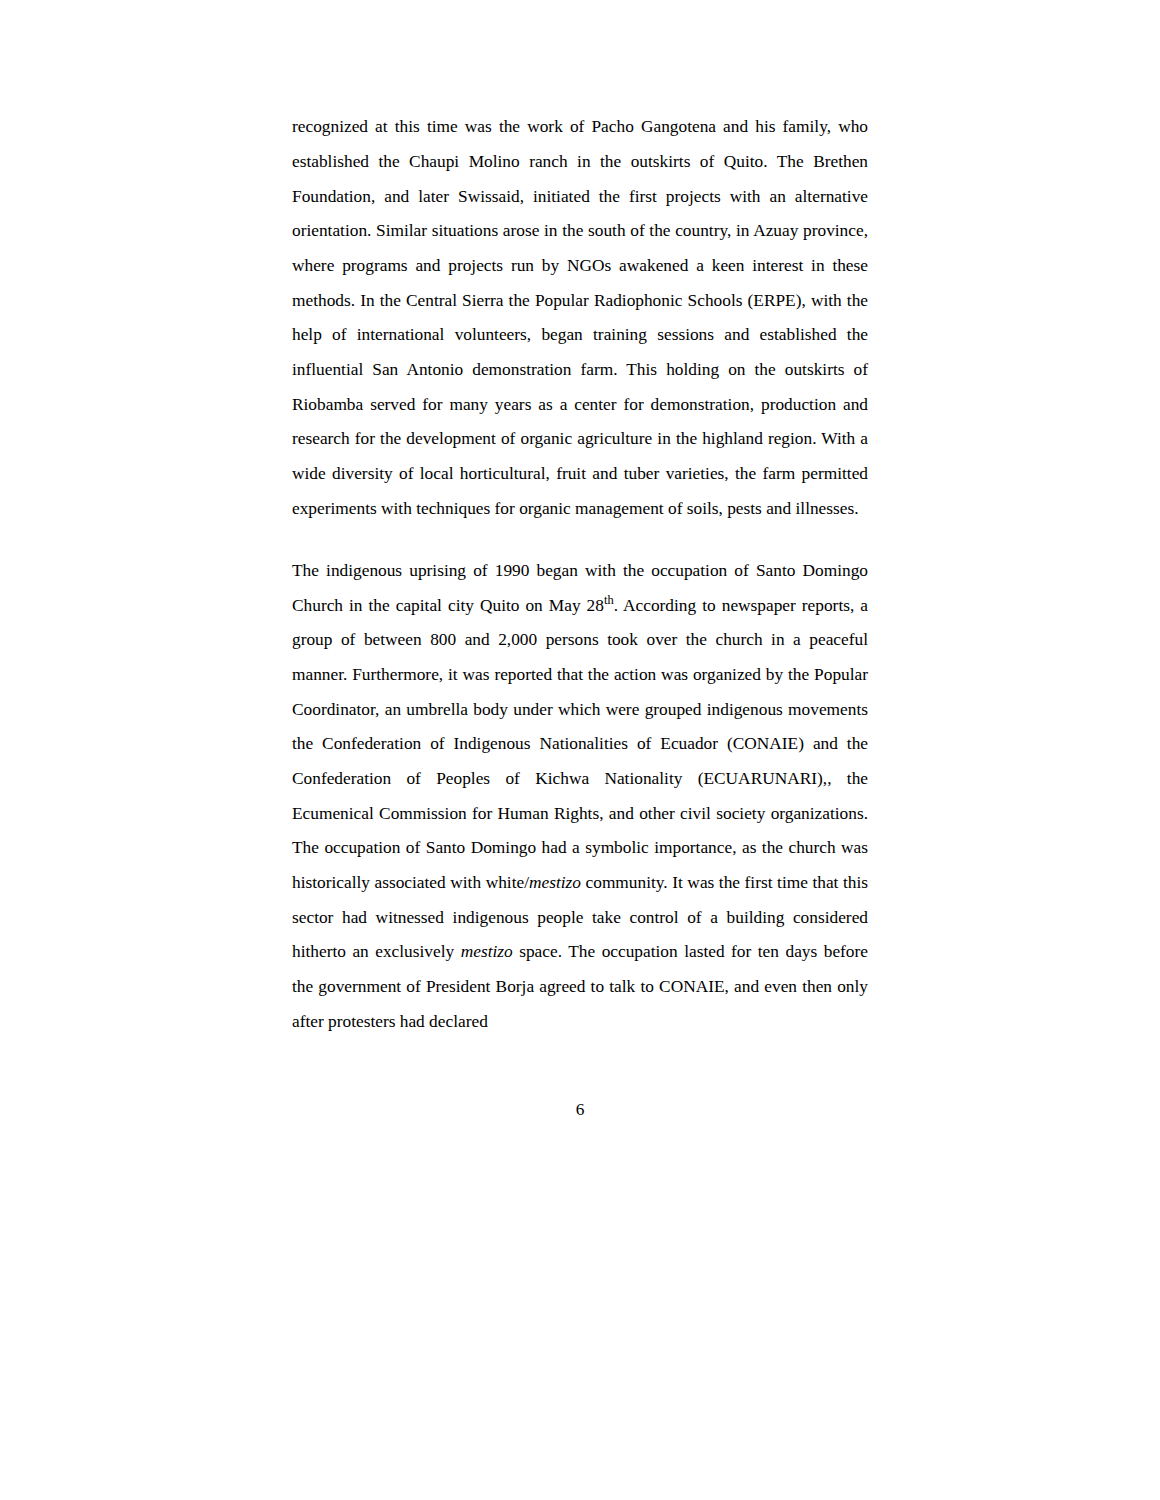recognized at this time was the work of Pacho Gangotena and his family, who established the Chaupi Molino ranch in the outskirts of Quito. The Brethen Foundation, and later Swissaid, initiated the first projects with an alternative orientation. Similar situations arose in the south of the country, in Azuay province, where programs and projects run by NGOs awakened a keen interest in these methods. In the Central Sierra the Popular Radiophonic Schools (ERPE), with the help of international volunteers, began training sessions and established the influential San Antonio demonstration farm. This holding on the outskirts of Riobamba served for many years as a center for demonstration, production and research for the development of organic agriculture in the highland region. With a wide diversity of local horticultural, fruit and tuber varieties, the farm permitted experiments with techniques for organic management of soils, pests and illnesses.
The indigenous uprising of 1990 began with the occupation of Santo Domingo Church in the capital city Quito on May 28th. According to newspaper reports, a group of between 800 and 2,000 persons took over the church in a peaceful manner. Furthermore, it was reported that the action was organized by the Popular Coordinator, an umbrella body under which were grouped indigenous movements the Confederation of Indigenous Nationalities of Ecuador (CONAIE) and the Confederation of Peoples of Kichwa Nationality (ECUARUNARI),, the Ecumenical Commission for Human Rights, and other civil society organizations. The occupation of Santo Domingo had a symbolic importance, as the church was historically associated with white/mestizo community. It was the first time that this sector had witnessed indigenous people take control of a building considered hitherto an exclusively mestizo space. The occupation lasted for ten days before the government of President Borja agreed to talk to CONAIE, and even then only after protesters had declared
6